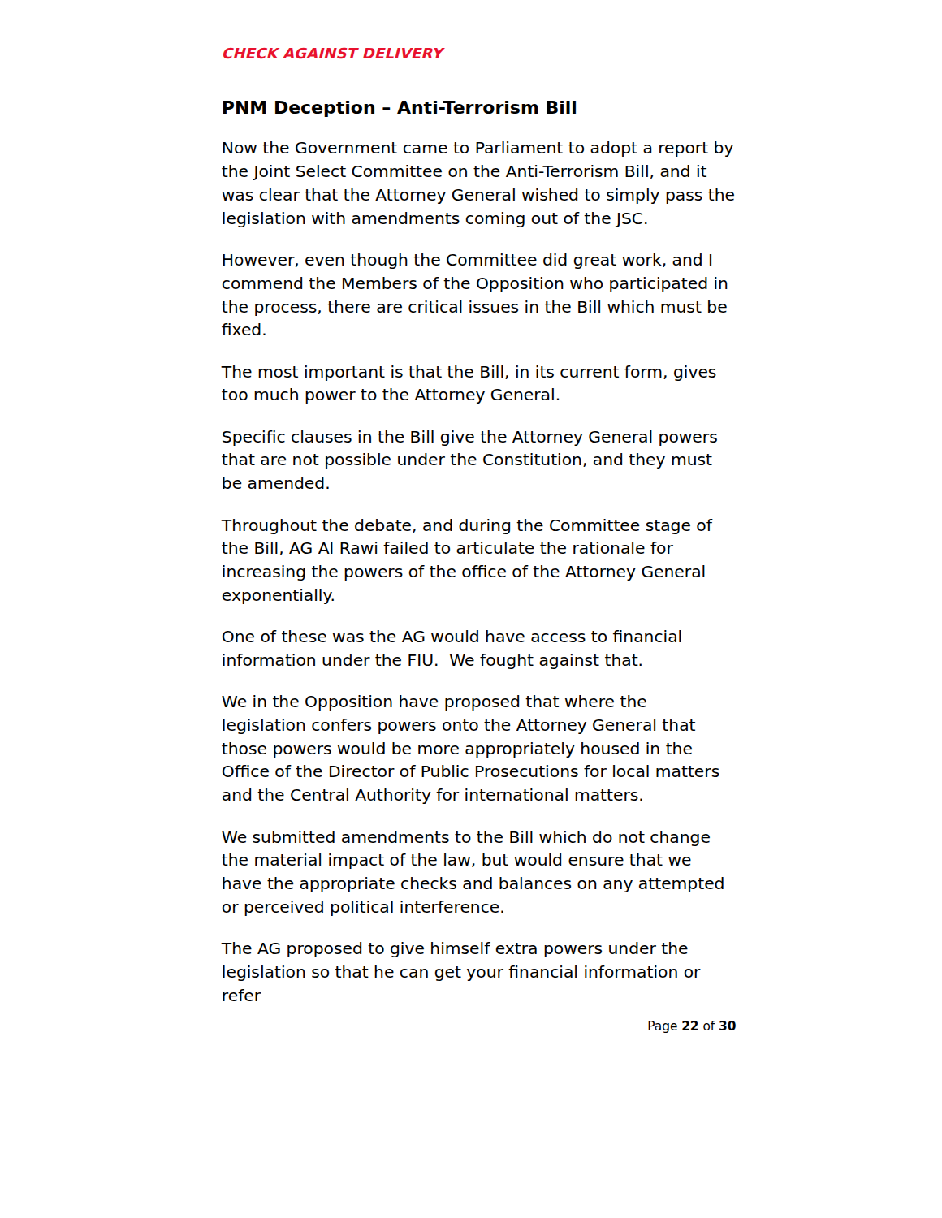CHECK AGAINST DELIVERY
PNM Deception – Anti-Terrorism Bill
Now the Government came to Parliament to adopt a report by the Joint Select Committee on the Anti-Terrorism Bill, and it was clear that the Attorney General wished to simply pass the legislation with amendments coming out of the JSC.
However, even though the Committee did great work, and I commend the Members of the Opposition who participated in the process, there are critical issues in the Bill which must be fixed.
The most important is that the Bill, in its current form, gives too much power to the Attorney General.
Specific clauses in the Bill give the Attorney General powers that are not possible under the Constitution, and they must be amended.
Throughout the debate, and during the Committee stage of the Bill, AG Al Rawi failed to articulate the rationale for increasing the powers of the office of the Attorney General exponentially.
One of these was the AG would have access to financial information under the FIU. We fought against that.
We in the Opposition have proposed that where the legislation confers powers onto the Attorney General that those powers would be more appropriately housed in the Office of the Director of Public Prosecutions for local matters and the Central Authority for international matters.
We submitted amendments to the Bill which do not change the material impact of the law, but would ensure that we have the appropriate checks and balances on any attempted or perceived political interference.
The AG proposed to give himself extra powers under the legislation so that he can get your financial information or refer
Page 22 of 30